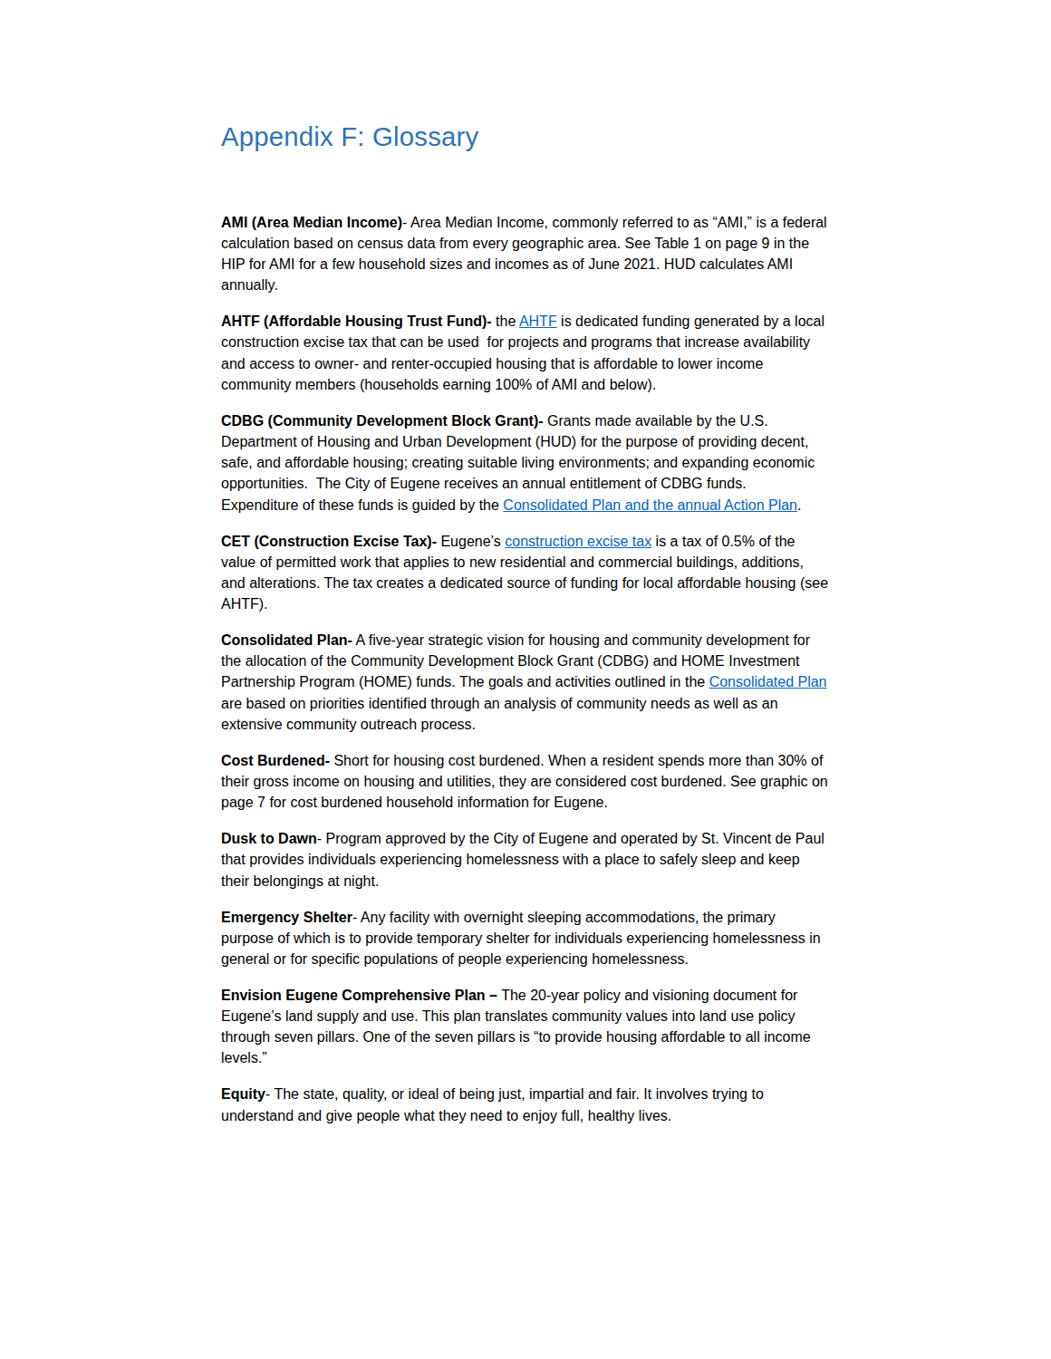Appendix F: Glossary
AMI (Area Median Income)- Area Median Income, commonly referred to as “AMI,” is a federal calculation based on census data from every geographic area. See Table 1 on page 9 in the HIP for AMI for a few household sizes and incomes as of June 2021. HUD calculates AMI annually.
AHTF (Affordable Housing Trust Fund)- the AHTF is dedicated funding generated by a local construction excise tax that can be used for projects and programs that increase availability and access to owner- and renter-occupied housing that is affordable to lower income community members (households earning 100% of AMI and below).
CDBG (Community Development Block Grant)- Grants made available by the U.S. Department of Housing and Urban Development (HUD) for the purpose of providing decent, safe, and affordable housing; creating suitable living environments; and expanding economic opportunities. The City of Eugene receives an annual entitlement of CDBG funds. Expenditure of these funds is guided by the Consolidated Plan and the annual Action Plan.
CET (Construction Excise Tax)- Eugene’s construction excise tax is a tax of 0.5% of the value of permitted work that applies to new residential and commercial buildings, additions, and alterations. The tax creates a dedicated source of funding for local affordable housing (see AHTF).
Consolidated Plan- A five-year strategic vision for housing and community development for the allocation of the Community Development Block Grant (CDBG) and HOME Investment Partnership Program (HOME) funds. The goals and activities outlined in the Consolidated Plan are based on priorities identified through an analysis of community needs as well as an extensive community outreach process.
Cost Burdened- Short for housing cost burdened. When a resident spends more than 30% of their gross income on housing and utilities, they are considered cost burdened. See graphic on page 7 for cost burdened household information for Eugene.
Dusk to Dawn- Program approved by the City of Eugene and operated by St. Vincent de Paul that provides individuals experiencing homelessness with a place to safely sleep and keep their belongings at night.
Emergency Shelter- Any facility with overnight sleeping accommodations, the primary purpose of which is to provide temporary shelter for individuals experiencing homelessness in general or for specific populations of people experiencing homelessness.
Envision Eugene Comprehensive Plan – The 20-year policy and visioning document for Eugene’s land supply and use. This plan translates community values into land use policy through seven pillars. One of the seven pillars is “to provide housing affordable to all income levels.”
Equity- The state, quality, or ideal of being just, impartial and fair. It involves trying to understand and give people what they need to enjoy full, healthy lives.